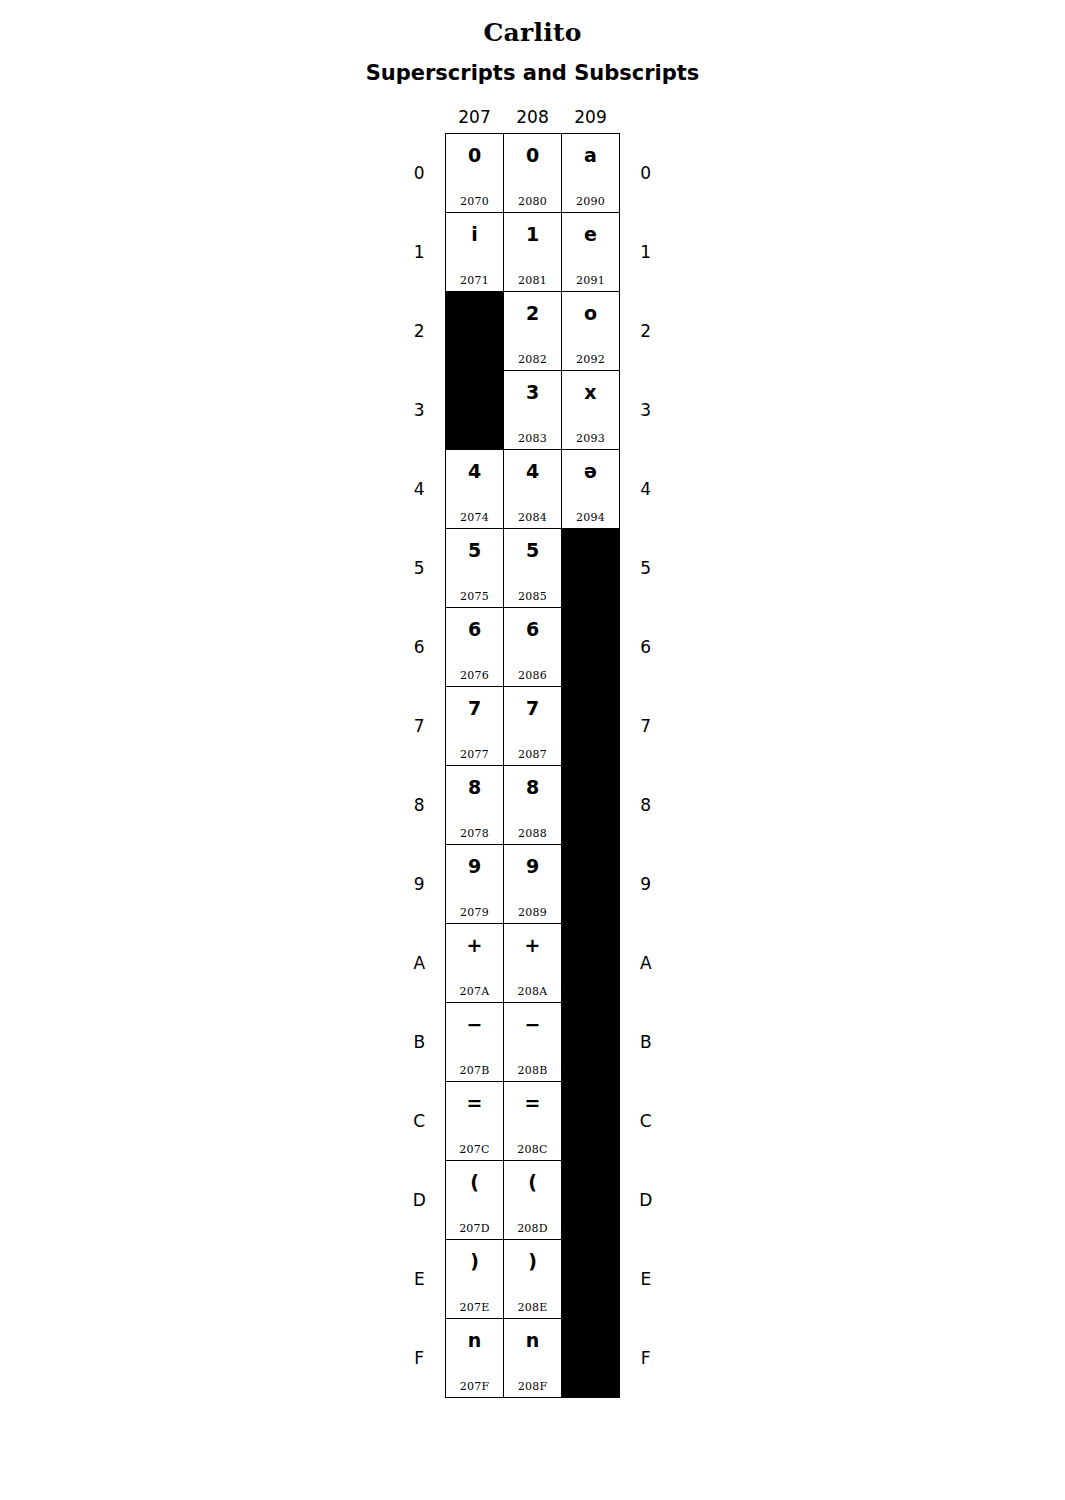Carlito
Superscripts and Subscripts
| | 207 | 208 | 209 | |
| --- | --- | --- | --- | --- |
| 0 | 0 2070 | 0 2080 | a 2090 | 0 |
| 1 | i 2071 | 1 2081 | e 2091 | 1 |
| 2 | | 2 2082 | o 2092 | 2 |
| 3 | | 3 2083 | x 2093 | 3 |
| 4 | 4 2074 | 4 2084 | ə 2094 | 4 |
| 5 | 5 2075 | 5 2085 | | 5 |
| 6 | 6 2076 | 6 2086 | | 6 |
| 7 | 7 2077 | 7 2087 | | 7 |
| 8 | 8 2078 | 8 2088 | | 8 |
| 9 | 9 2079 | 9 2089 | | 9 |
| A | + 207A | + 208A | | A |
| B | − 207B | − 208B | | B |
| C | = 207C | = 208C | | C |
| D | ( 207D | ( 208D | | D |
| E | ) 207E | ) 208E | | E |
| F | n 207F | n 208F | | F |